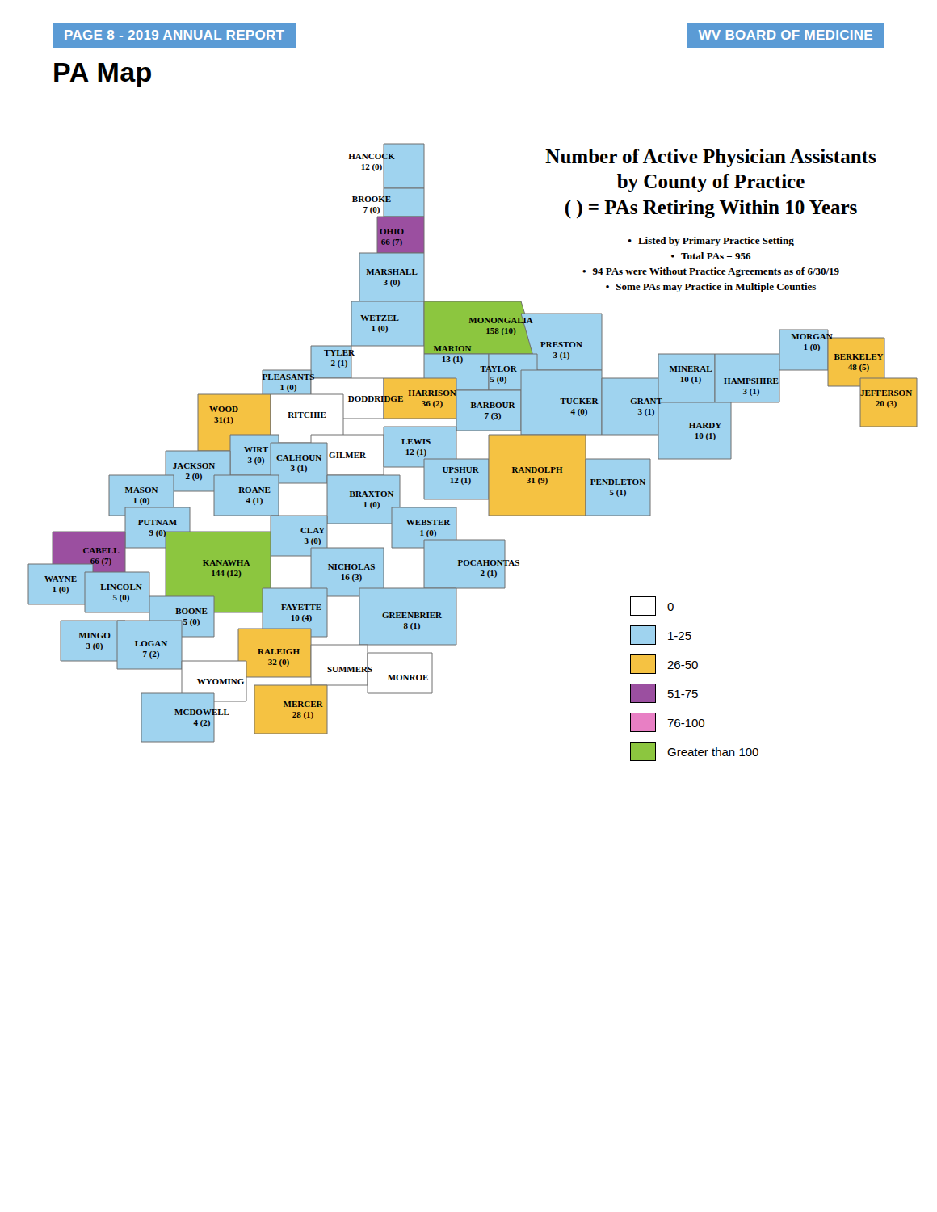PAGE 8 - 2019 ANNUAL REPORT
WV BOARD OF MEDICINE
PA Map
Number of Active Physician Assistants
by County of Practice
( ) = PAs Retiring Within 10 Years
Listed by Primary Practice Setting
Total PAs = 956
94 PAs were Without Practice Agreements as of 6/30/19
Some PAs may Practice in Multiple Counties
HANCOCK
12 (0)
BROOKE
7 (0)
OHIO
66 (7)
MARSHALL
3 (0)
WETZEL
1 (0)
MONONGALIA
158 (10)
PRESTON
3 (1)
MARION
13 (1)
TAYLOR
5 (0)
TYLER
2 (1)
PLEASANTS
1 (0)
DODDRIDGE
HARRISON
36 (2)
BARBOUR
7 (3)
TUCKER
4 (0)
GRANT
3 (1)
MINERAL
10 (1)
HAMPSHIRE
3 (1)
MORGAN
1 (0)
BERKELEY
48 (5)
JEFFERSON
20 (3)
HARDY
10 (1)
WOOD
31(1)
RITCHIE
WIRT
3 (0)
GILMER
LEWIS
12 (1)
UPSHUR
12 (1)
RANDOLPH
31 (9)
PENDLETON
5 (1)
JACKSON
2 (0)
CALHOUN
3 (1)
MASON
1 (0)
ROANE
4 (1)
BRAXTON
1 (0)
WEBSTER
1 (0)
PUTNAM
9 (0)
CLAY
3 (0)
CABELL
66 (7)
KANAWHA
144 (12)
NICHOLAS
16 (3)
POCAHONTAS
2 (1)
WAYNE
1 (0)
LINCOLN
5 (0)
BOONE
5 (0)
FAYETTE
10 (4)
GREENBRIER
8 (1)
MINGO
3 (0)
LOGAN
7 (2)
RALEIGH
32 (0)
SUMMERS
MONROE
WYOMING
MCDOWELL
4 (2)
MERCER
28 (1)
0
1-25
26-50
51-75
76-100
Greater than 100